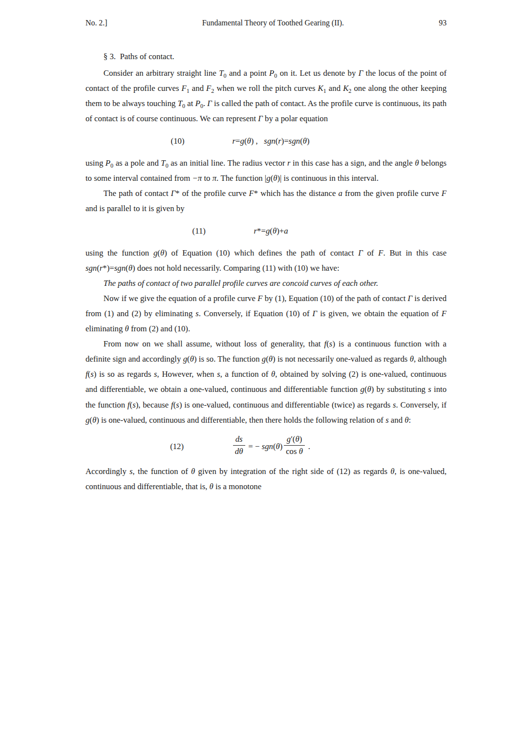No. 2.] Fundamental Theory of Toothed Gearing (II). 93
§ 3. Paths of contact.
Consider an arbitrary straight line T0 and a point P0 on it. Let us denote by Γ the locus of the point of contact of the profile curves F1 and F2 when we roll the pitch curves K1 and K2 one along the other keeping them to be always touching T0 at P0. Γ is called the path of contact. As the profile curve is continuous, its path of contact is of course continuous. We can represent Γ by a polar equation
(10) r=g(θ) , sgn(r)=sgn(θ)
using P0 as a pole and T0 as an initial line. The radius vector r in this case has a sign, and the angle θ belongs to some interval contained from −π to π. The function |g(θ)| is continuous in this interval.
The path of contact Γ* of the profile curve F* which has the distance a from the given profile curve F and is parallel to it is given by
(11) r*=g(θ)+a
using the function g(θ) of Equation (10) which defines the path of contact Γ of F. But in this case sgn(r*)=sgn(θ) does not hold necessarily. Comparing (11) with (10) we have:
The paths of contact of two parallel profile curves are concoid curves of each other.
Now if we give the equation of a profile curve F by (1), Equation (10) of the path of contact Γ is derived from (1) and (2) by eliminating s. Conversely, if Equation (10) of Γ is given, we obtain the equation of F eliminating θ from (2) and (10).
From now on we shall assume, without loss of generality, that f(s) is a continuous function with a definite sign and accordingly g(θ) is so. The function g(θ) is not necessarily one-valued as regards θ, although f(s) is so as regards s, However, when s, a function of θ, obtained by solving (2) is one-valued, continuous and differentiable, we obtain a one-valued, continuous and differentiable function g(θ) by substituting s into the function f(s), because f(s) is one-valued, continuous and differentiable (twice) as regards s. Conversely, if g(θ) is one-valued, continuous and differentiable, then there holds the following relation of s and θ:
(12) ds dθ = − sgn(θ)g′(θ) cos θ .
Accordingly s, the function of θ given by integration of the right side of (12) as regards θ, is one-valued, continuous and differentiable, that is, θ is a monotone